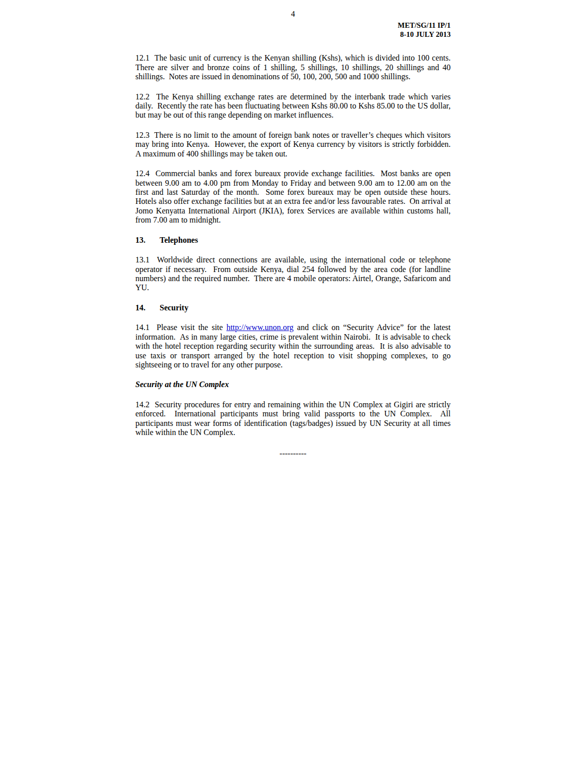4
MET/SG/11 IP/1
8-10 JULY 2013
12.1 The basic unit of currency is the Kenyan shilling (Kshs), which is divided into 100 cents. There are silver and bronze coins of 1 shilling, 5 shillings, 10 shillings, 20 shillings and 40 shillings. Notes are issued in denominations of 50, 100, 200, 500 and 1000 shillings.
12.2 The Kenya shilling exchange rates are determined by the interbank trade which varies daily. Recently the rate has been fluctuating between Kshs 80.00 to Kshs 85.00 to the US dollar, but may be out of this range depending on market influences.
12.3 There is no limit to the amount of foreign bank notes or traveller’s cheques which visitors may bring into Kenya. However, the export of Kenya currency by visitors is strictly forbidden. A maximum of 400 shillings may be taken out.
12.4 Commercial banks and forex bureaux provide exchange facilities. Most banks are open between 9.00 am to 4.00 pm from Monday to Friday and between 9.00 am to 12.00 am on the first and last Saturday of the month. Some forex bureaux may be open outside these hours. Hotels also offer exchange facilities but at an extra fee and/or less favourable rates. On arrival at Jomo Kenyatta International Airport (JKIA), forex Services are available within customs hall, from 7.00 am to midnight.
13. Telephones
13.1 Worldwide direct connections are available, using the international code or telephone operator if necessary. From outside Kenya, dial 254 followed by the area code (for landline numbers) and the required number. There are 4 mobile operators: Airtel, Orange, Safaricom and YU.
14. Security
14.1 Please visit the site http://www.unon.org and click on “Security Advice” for the latest information. As in many large cities, crime is prevalent within Nairobi. It is advisable to check with the hotel reception regarding security within the surrounding areas. It is also advisable to use taxis or transport arranged by the hotel reception to visit shopping complexes, to go sightseeing or to travel for any other purpose.
Security at the UN Complex
14.2 Security procedures for entry and remaining within the UN Complex at Gigiri are strictly enforced. International participants must bring valid passports to the UN Complex. All participants must wear forms of identification (tags/badges) issued by UN Security at all times while within the UN Complex.
----------